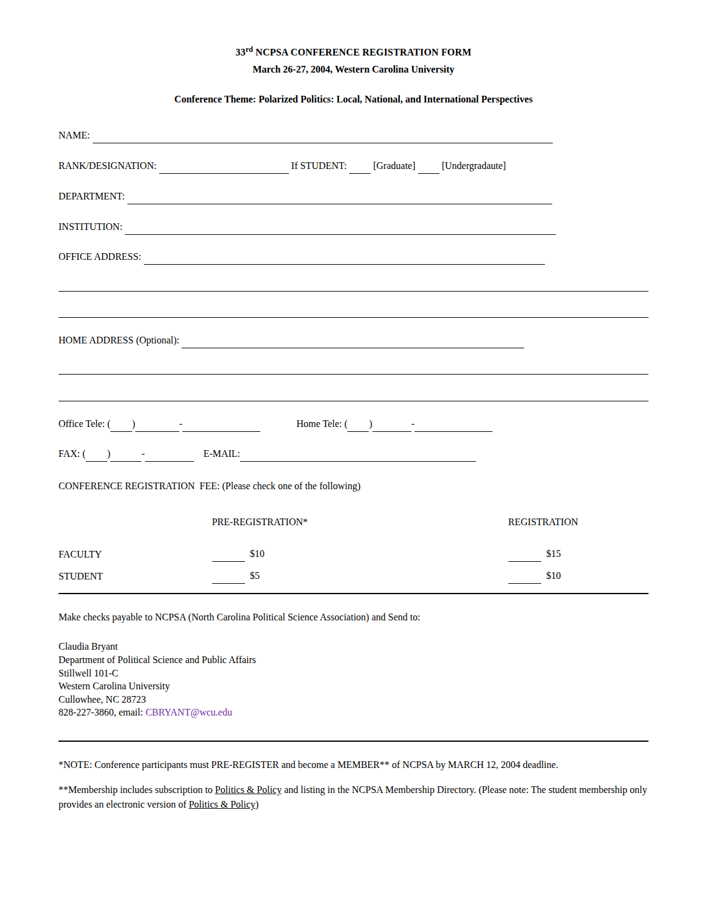33rd NCPSA CONFERENCE REGISTRATION FORM
March 26-27, 2004, Western Carolina University
Conference Theme: Polarized Politics: Local, National, and International Perspectives
NAME:
RANK/DESIGNATION: If STUDENT: [Graduate] [Undergradaute]
DEPARTMENT:
INSTITUTION:
OFFICE ADDRESS:
HOME ADDRESS (Optional):
Office Tele: ( ) - Home Tele: ( ) -
FAX: ( ) - E-MAIL:
CONFERENCE REGISTRATION FEE: (Please check one of the following)
| | PRE-REGISTRATION* | REGISTRATION |
| --- | --- | --- |
| FACULTY | $10 | $15 |
| STUDENT | $5 | $10 |
Make checks payable to NCPSA (North Carolina Political Science Association) and Send to:
Claudia Bryant
Department of Political Science and Public Affairs
Stillwell 101-C
Western Carolina University
Cullowhee, NC 28723
828-227-3860, email: CBRYANT@wcu.edu
*NOTE: Conference participants must PRE-REGISTER and become a MEMBER** of NCPSA by MARCH 12, 2004 deadline.
**Membership includes subscription to Politics & Policy and listing in the NCPSA Membership Directory. (Please note: The student membership only provides an electronic version of Politics & Policy)